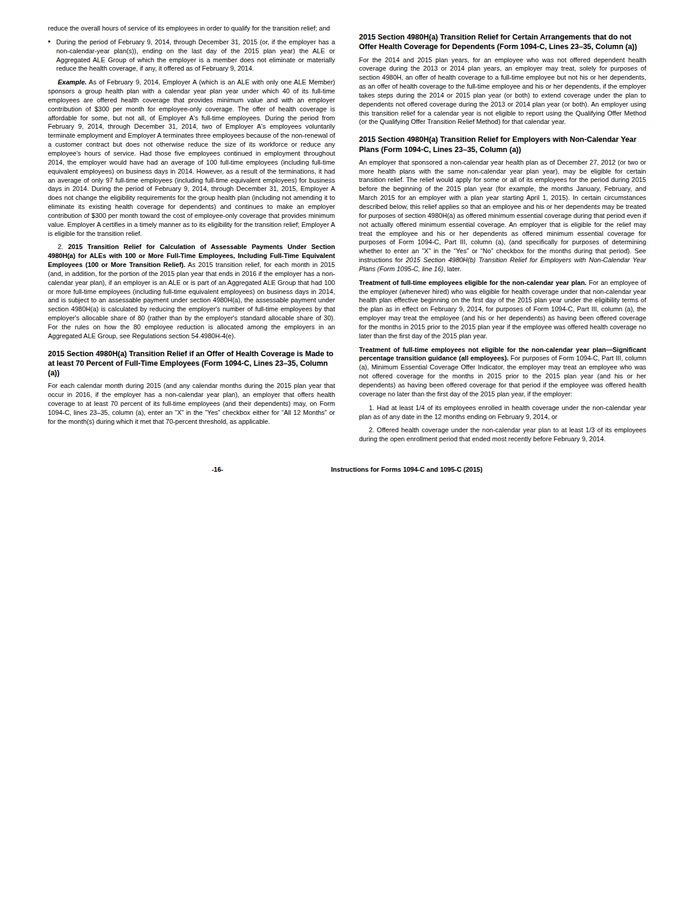reduce the overall hours of service of its employees in order to qualify for the transition relief; and
•
During the period of February 9, 2014, through December 31, 2015 (or, if the employer has a non-calendar-year plan(s)), ending on the last day of the 2015 plan year) the ALE or Aggregated ALE Group of which the employer is a member does not eliminate or materially reduce the health coverage, if any, it offered as of February 9, 2014.
Example. As of February 9, 2014, Employer A (which is an ALE with only one ALE Member) sponsors a group health plan with a calendar year plan year under which 40 of its full-time employees are offered health coverage that provides minimum value and with an employer contribution of $300 per month for employee-only coverage. The offer of health coverage is affordable for some, but not all, of Employer A's full-time employees. During the period from February 9, 2014, through December 31, 2014, two of Employer A's employees voluntarily terminate employment and Employer A terminates three employees because of the non-renewal of a customer contract but does not otherwise reduce the size of its workforce or reduce any employee's hours of service. Had those five employees continued in employment throughout 2014, the employer would have had an average of 100 full-time employees (including full-time equivalent employees) on business days in 2014. However, as a result of the terminations, it had an average of only 97 full-time employees (including full-time equivalent employees) for business days in 2014. During the period of February 9, 2014, through December 31, 2015, Employer A does not change the eligibility requirements for the group health plan (including not amending it to eliminate its existing health coverage for dependents) and continues to make an employer contribution of $300 per month toward the cost of employee-only coverage that provides minimum value. Employer A certifies in a timely manner as to its eligibility for the transition relief; Employer A is eligible for the transition relief.
2. 2015 Transition Relief for Calculation of Assessable Payments Under Section 4980H(a) for ALEs with 100 or More Full-Time Employees, Including Full-Time Equivalent Employees (100 or More Transition Relief). As 2015 transition relief, for each month in 2015 (and, in addition, for the portion of the 2015 plan year that ends in 2016 if the employer has a non-calendar year plan), if an employer is an ALE or is part of an Aggregated ALE Group that had 100 or more full-time employees (including full-time equivalent employees) on business days in 2014, and is subject to an assessable payment under section 4980H(a), the assessable payment under section 4980H(a) is calculated by reducing the employer's number of full-time employees by that employer's allocable share of 80 (rather than by the employer's standard allocable share of 30). For the rules on how the 80 employee reduction is allocated among the employers in an Aggregated ALE Group, see Regulations section 54.4980H-4(e).
2015 Section 4980H(a) Transition Relief if an Offer of Health Coverage is Made to at least 70 Percent of Full-Time Employees (Form 1094-C, Lines 23–35, Column (a))
For each calendar month during 2015 (and any calendar months during the 2015 plan year that occur in 2016, if the employer has a non-calendar year plan), an employer that offers health coverage to at least 70 percent of its full-time employees (and their dependents) may, on Form 1094-C, lines 23–35, column (a), enter an “X” in the “Yes” checkbox either for “All 12 Months” or for the month(s) during which it met that 70-percent threshold, as applicable.
2015 Section 4980H(a) Transition Relief for Certain Arrangements that do not Offer Health Coverage for Dependents (Form 1094-C, Lines 23–35, Column (a))
For the 2014 and 2015 plan years, for an employee who was not offered dependent health coverage during the 2013 or 2014 plan years, an employer may treat, solely for purposes of section 4980H, an offer of health coverage to a full-time employee but not his or her dependents, as an offer of health coverage to the full-time employee and his or her dependents, if the employer takes steps during the 2014 or 2015 plan year (or both) to extend coverage under the plan to dependents not offered coverage during the 2013 or 2014 plan year (or both). An employer using this transition relief for a calendar year is not eligible to report using the Qualifying Offer Method (or the Qualifying Offer Transition Relief Method) for that calendar year.
2015 Section 4980H(a) Transition Relief for Employers with Non-Calendar Year Plans (Form 1094-C, Lines 23–35, Column (a))
An employer that sponsored a non-calendar year health plan as of December 27, 2012 (or two or more health plans with the same non-calendar year plan year), may be eligible for certain transition relief. The relief would apply for some or all of its employees for the period during 2015 before the beginning of the 2015 plan year (for example, the months January, February, and March 2015 for an employer with a plan year starting April 1, 2015). In certain circumstances described below, this relief applies so that an employee and his or her dependents may be treated for purposes of section 4980H(a) as offered minimum essential coverage during that period even if not actually offered minimum essential coverage. An employer that is eligible for the relief may treat the employee and his or her dependents as offered minimum essential coverage for purposes of Form 1094-C, Part III, column (a), (and specifically for purposes of determining whether to enter an “X” in the “Yes” or “No” checkbox for the months during that period). See instructions for 2015 Section 4980H(b) Transition Relief for Employers with Non-Calendar Year Plans (Form 1095-C, line 16), later.
Treatment of full-time employees eligible for the non-calendar year plan. For an employee of the employer (whenever hired) who was eligible for health coverage under that non-calendar year health plan effective beginning on the first day of the 2015 plan year under the eligibility terms of the plan as in effect on February 9, 2014, for purposes of Form 1094-C, Part III, column (a), the employer may treat the employee (and his or her dependents) as having been offered coverage for the months in 2015 prior to the 2015 plan year if the employee was offered health coverage no later than the first day of the 2015 plan year.
Treatment of full-time employees not eligible for the non-calendar year plan—Significant percentage transition guidance (all employees). For purposes of Form 1094-C, Part III, column (a), Minimum Essential Coverage Offer Indicator, the employer may treat an employee who was not offered coverage for the months in 2015 prior to the 2015 plan year (and his or her dependents) as having been offered coverage for that period if the employee was offered health coverage no later than the first day of the 2015 plan year, if the employer:
1. Had at least 1/4 of its employees enrolled in health coverage under the non-calendar year plan as of any date in the 12 months ending on February 9, 2014, or
2. Offered health coverage under the non-calendar year plan to at least 1/3 of its employees during the open enrollment period that ended most recently before February 9, 2014.
-16- Instructions for Forms 1094-C and 1095-C (2015)